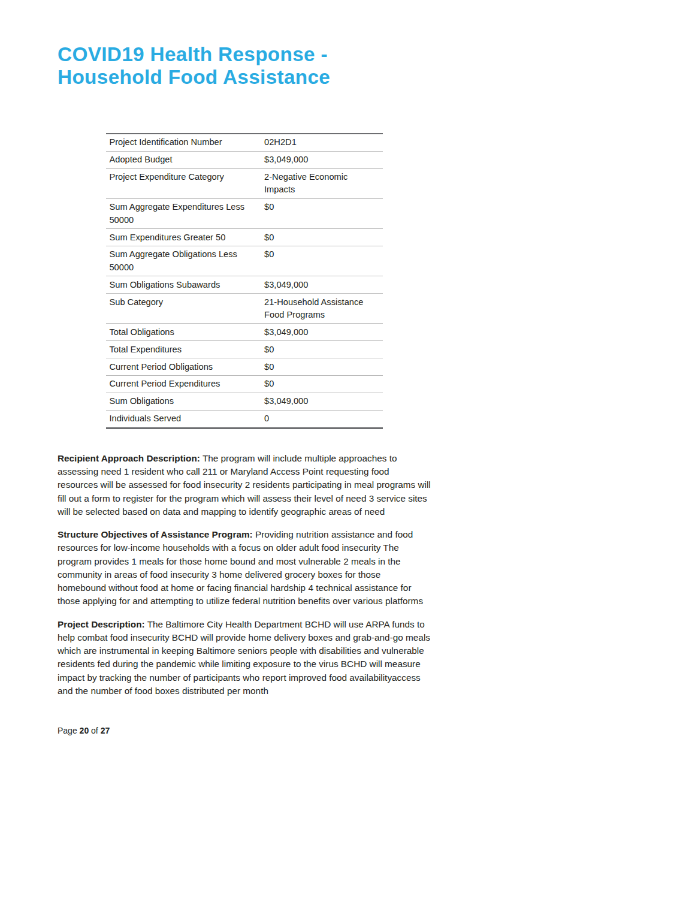COVID19 Health Response - Household Food Assistance
| Project Identification Number | 02H2D1 |
| Adopted Budget | $3,049,000 |
| Project Expenditure Category | 2-Negative Economic Impacts |
| Sum Aggregate Expenditures Less 50000 | $0 |
| Sum Expenditures Greater 50 | $0 |
| Sum Aggregate Obligations Less 50000 | $0 |
| Sum Obligations Subawards | $3,049,000 |
| Sub Category | 21-Household Assistance Food Programs |
| Total Obligations | $3,049,000 |
| Total Expenditures | $0 |
| Current Period Obligations | $0 |
| Current Period Expenditures | $0 |
| Sum Obligations | $3,049,000 |
| Individuals Served | 0 |
Recipient Approach Description: The program will include multiple approaches to assessing need 1 resident who call 211 or Maryland Access Point requesting food resources will be assessed for food insecurity 2 residents participating in meal programs will fill out a form to register for the program which will assess their level of need 3 service sites will be selected based on data and mapping to identify geographic areas of need
Structure Objectives of Assistance Program: Providing nutrition assistance and food resources for low-income households with a focus on older adult food insecurity The program provides 1 meals for those home bound and most vulnerable 2 meals in the community in areas of food insecurity 3 home delivered grocery boxes for those homebound without food at home or facing financial hardship 4 technical assistance for those applying for and attempting to utilize federal nutrition benefits over various platforms
Project Description: The Baltimore City Health Department BCHD will use ARPA funds to help combat food insecurity BCHD will provide home delivery boxes and grab-and-go meals which are instrumental in keeping Baltimore seniors people with disabilities and vulnerable residents fed during the pandemic while limiting exposure to the virus BCHD will measure impact by tracking the number of participants who report improved food availabilityaccess and the number of food boxes distributed per month
Page 20 of 27